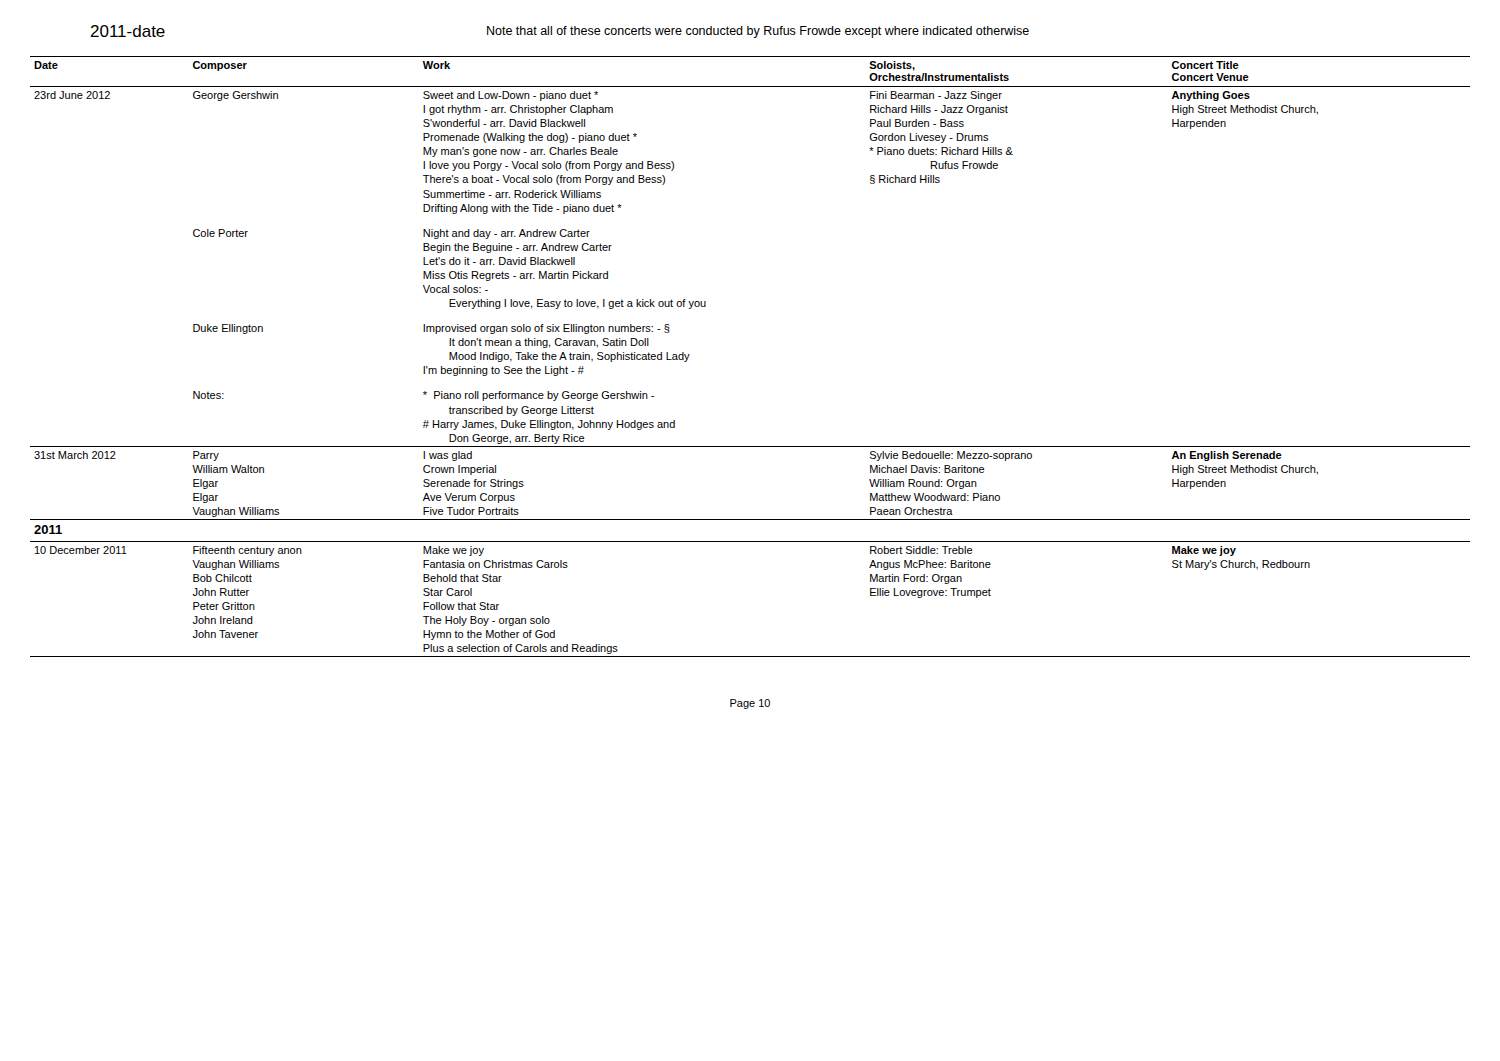2011-date
Note that all of these concerts were conducted by Rufus Frowde except where indicated otherwise
| Date | Composer | Work | Soloists, Orchestra/Instrumentalists | Concert Title Concert Venue |
| --- | --- | --- | --- | --- |
| 23rd June 2012 | George Gershwin | Sweet and Low-Down - piano duet * I got rhythm - arr. Christopher Clapham S'wonderful - arr. David Blackwell Promenade (Walking the dog) - piano duet * My man's gone now - arr. Charles Beale I love you Porgy - Vocal solo (from Porgy and Bess) There's a boat - Vocal solo (from Porgy and Bess) Summertime - arr. Roderick Williams Drifting Along with the Tide - piano duet * | Fini Bearman - Jazz Singer Richard Hills - Jazz Organist Paul Burden - Bass Gordon Livesey - Drums * Piano duets: Richard Hills & Rufus Frowde § Richard Hills | Anything Goes High Street Methodist Church, Harpenden |
| | Cole Porter | Night and day - arr. Andrew Carter Begin the Beguine - arr. Andrew Carter Let's do it - arr. David Blackwell Miss Otis Regrets - arr. Martin Pickard Vocal solos: - Everything I love, Easy to love, I get a kick out of you | | |
| | Duke Ellington | Improvised organ solo of six Ellington numbers: - § It don't mean a thing, Caravan, Satin Doll Mood Indigo, Take the A train, Sophisticated Lady I'm beginning to See the Light - # | | |
| | Notes: | * Piano roll performance by George Gershwin - transcribed by George Litterst # Harry James, Duke Ellington, Johnny Hodges and Don George, arr. Berty Rice | | |
| 31st March 2012 | Parry William Walton Elgar Elgar Vaughan Williams | I was glad Crown Imperial Serenade for Strings Ave Verum Corpus Five Tudor Portraits | Sylvie Bedouelle: Mezzo-soprano Michael Davis: Baritone William Round: Organ Matthew Woodward: Piano Paean Orchestra | An English Serenade High Street Methodist Church, Harpenden |
| 2011 | | | | |
| 10 December 2011 | Fifteenth century anon Vaughan Williams Bob Chilcott John Rutter Peter Gritton John Ireland John Tavener | Make we joy Fantasia on Christmas Carols Behold that Star Star Carol Follow that Star The Holy Boy - organ solo Hymn to the Mother of God Plus a selection of Carols and Readings | Robert Siddle: Treble Angus McPhee: Baritone Martin Ford: Organ Ellie Lovegrove: Trumpet | Make we joy St Mary's Church, Redbourn |
Page 10